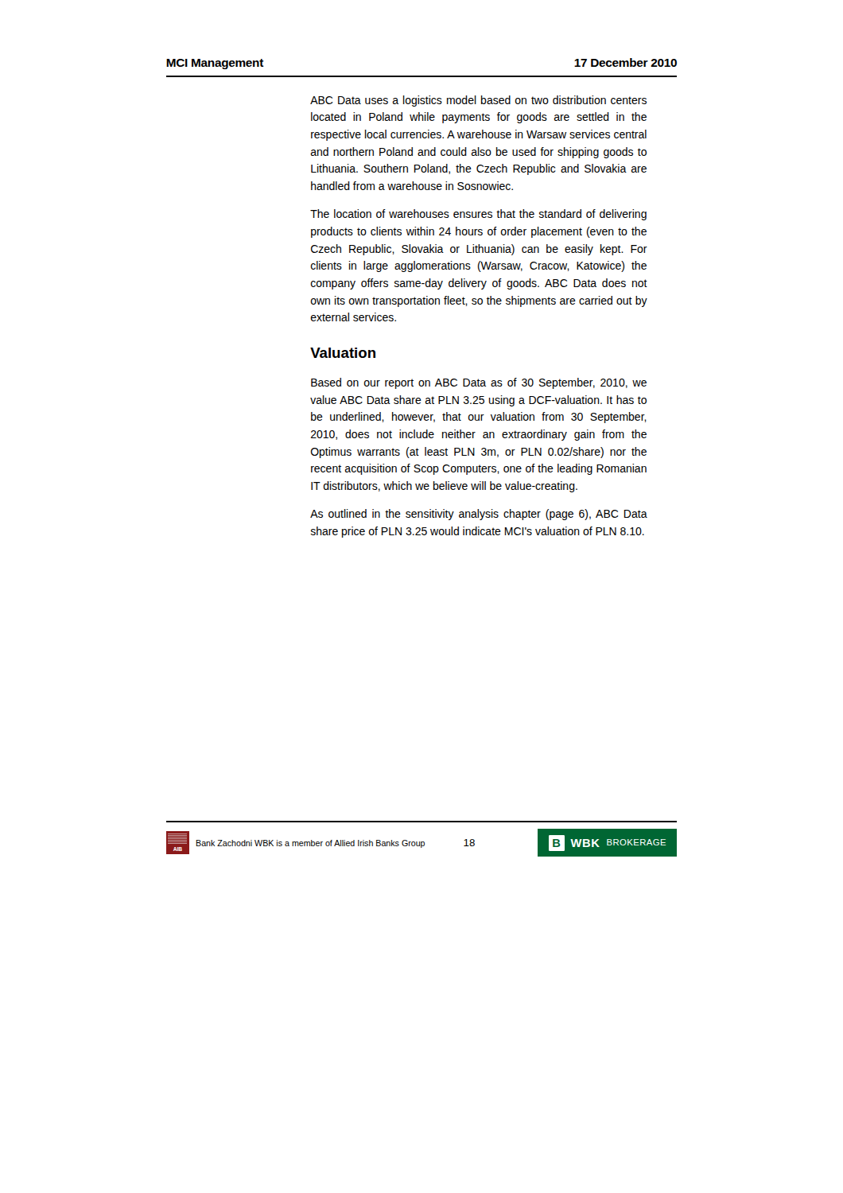MCI Management
17 December 2010
ABC Data uses a logistics model based on two distribution centers located in Poland while payments for goods are settled in the respective local currencies. A warehouse in Warsaw services central and northern Poland and could also be used for shipping goods to Lithuania. Southern Poland, the Czech Republic and Slovakia are handled from a warehouse in Sosnowiec.
The location of warehouses ensures that the standard of delivering products to clients within 24 hours of order placement (even to the Czech Republic, Slovakia or Lithuania) can be easily kept. For clients in large agglomerations (Warsaw, Cracow, Katowice) the company offers same-day delivery of goods. ABC Data does not own its own transportation fleet, so the shipments are carried out by external services.
Valuation
Based on our report on ABC Data as of 30 September, 2010, we value ABC Data share at PLN 3.25 using a DCF-valuation. It has to be underlined, however, that our valuation from 30 September, 2010, does not include neither an extraordinary gain from the Optimus warrants (at least PLN 3m, or PLN 0.02/share) nor the recent acquisition of Scop Computers, one of the leading Romanian IT distributors, which we believe will be value-creating.
As outlined in the sensitivity analysis chapter (page 6), ABC Data share price of PLN 3.25 would indicate MCI's valuation of PLN 8.10.
AIB
Bank Zachodni WBK is a member of Allied Irish Banks Group 18
B WBK BROKERAGE